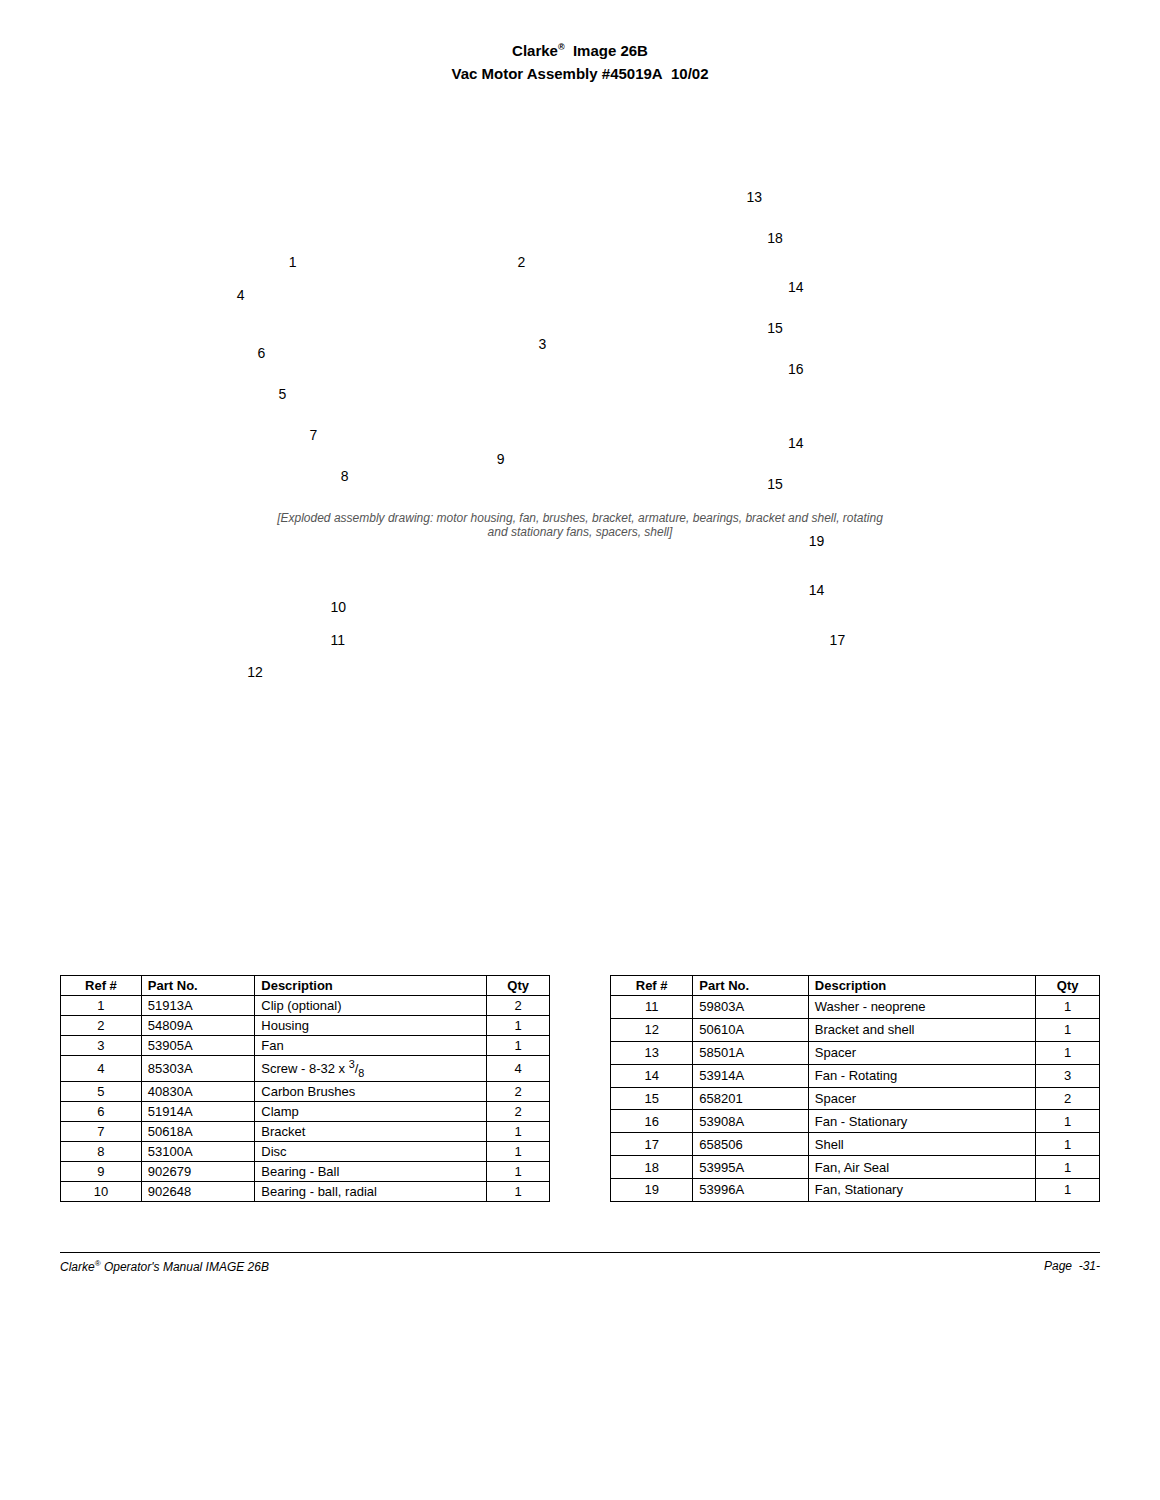Clarke® Image 26B
Vac Motor Assembly #45019A 10/02
[Exploded assembly drawing: motor housing, fan, brushes, bracket, armature, bearings, bracket and shell, rotating and stationary fans, spacers, shell]
1 4 6 5 7 8 10 11 12 2 3 9 13 18 14 15 16 14 15 19 14 17
Parts list, reference 1 through 10
| Ref # | Part No. | Description | Qty |
| --- | --- | --- | --- |
| 1 | 51913A | Clip (optional) | 2 |
| 2 | 54809A | Housing | 1 |
| 3 | 53905A | Fan | 1 |
| 4 | 85303A | Screw - 8-32 x 3 / 8 | 4 |
| 5 | 40830A | Carbon Brushes | 2 |
| 6 | 51914A | Clamp | 2 |
| 7 | 50618A | Bracket | 1 |
| 8 | 53100A | Disc | 1 |
| 9 | 902679 | Bearing - Ball | 1 |
| 10 | 902648 | Bearing - ball, radial | 1 |
Parts list, reference 11 through 19
| Ref # | Part No. | Description | Qty |
| --- | --- | --- | --- |
| 11 | 59803A | Washer - neoprene | 1 |
| 12 | 50610A | Bracket and shell | 1 |
| 13 | 58501A | Spacer | 1 |
| 14 | 53914A | Fan - Rotating | 3 |
| 15 | 658201 | Spacer | 2 |
| 16 | 53908A | Fan - Stationary | 1 |
| 17 | 658506 | Shell | 1 |
| 18 | 53995A | Fan, Air Seal | 1 |
| 19 | 53996A | Fan, Stationary | 1 |
Clarke® Operator's Manual IMAGE 26B Page -31-